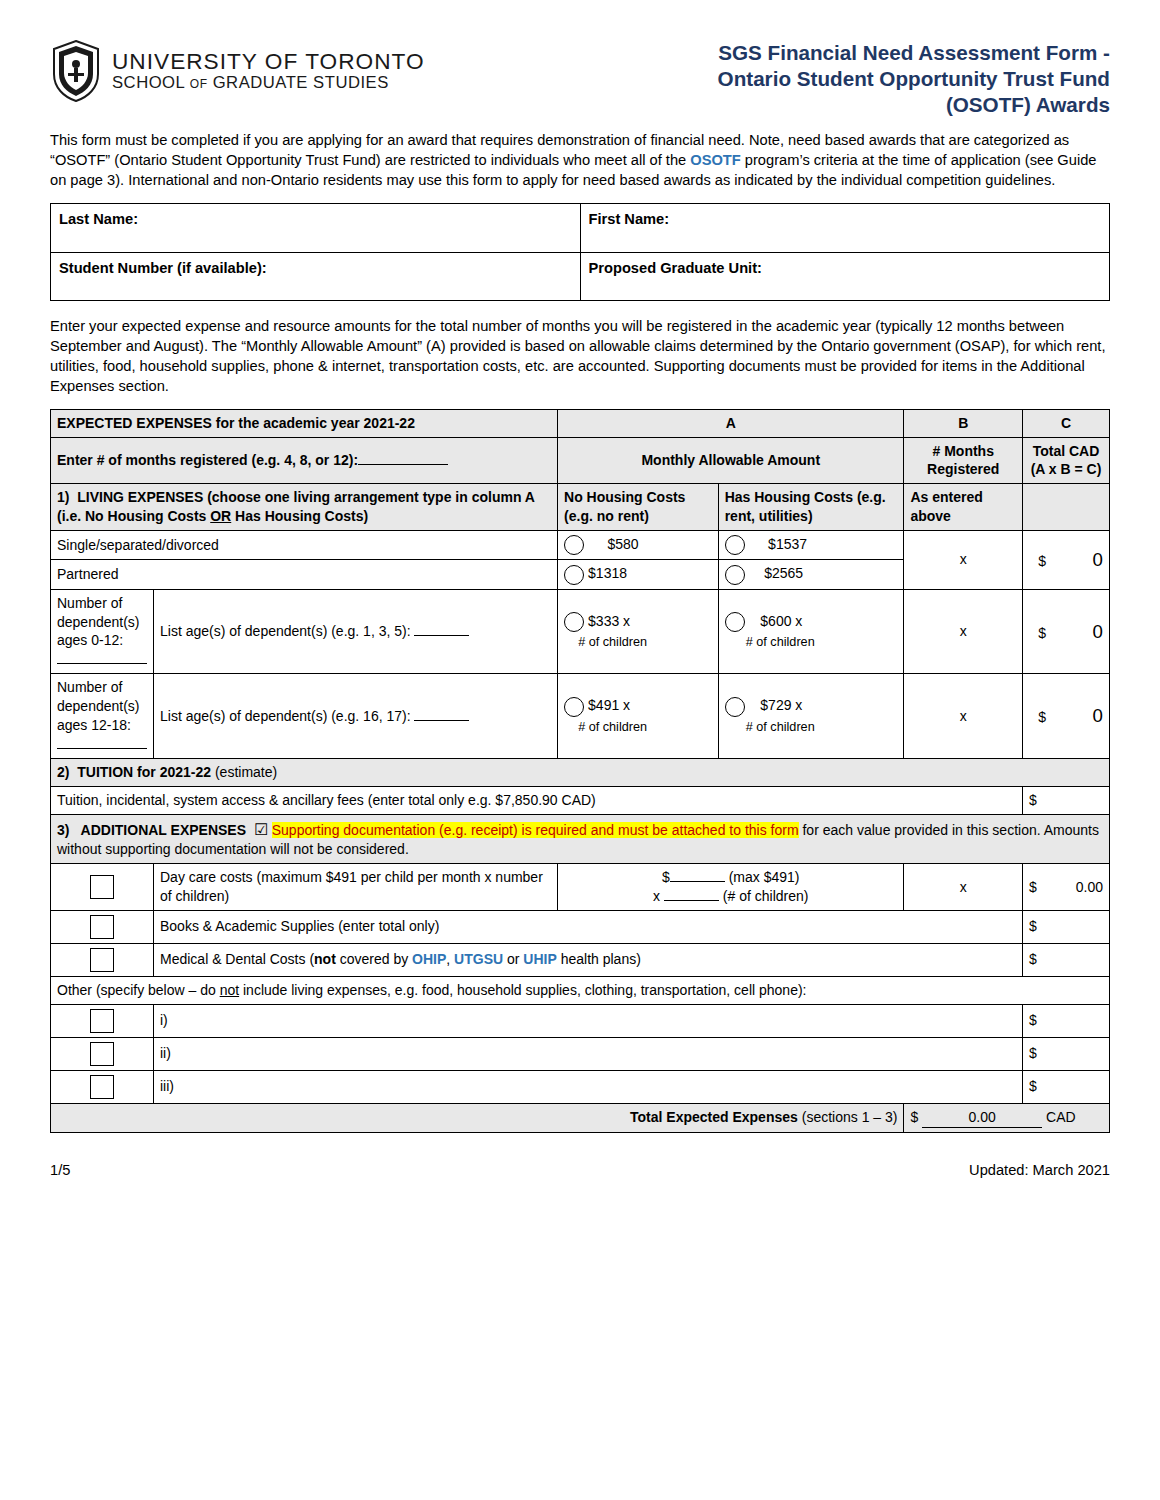UNIVERSITY OF TORONTO
SCHOOL OF GRADUATE STUDIES
SGS Financial Need Assessment Form -
Ontario Student Opportunity Trust Fund
(OSOTF) Awards
This form must be completed if you are applying for an award that requires demonstration of financial need. Note, need based awards that are categorized as “OSOTF” (Ontario Student Opportunity Trust Fund) are restricted to individuals who meet all of the OSOTF program’s criteria at the time of application (see Guide on page 3). International and non-Ontario residents may use this form to apply for need based awards as indicated by the individual competition guidelines.
| Last Name: | First Name: |
| Student Number (if available): | Proposed Graduate Unit: |
Enter your expected expense and resource amounts for the total number of months you will be registered in the academic year (typically 12 months between September and August). The “Monthly Allowable Amount” (A) provided is based on allowable claims determined by the Ontario government (OSAP), for which rent, utilities, food, household supplies, phone & internet, transportation costs, etc. are accounted. Supporting documents must be provided for items in the Additional Expenses section.
| EXPECTED EXPENSES for the academic year 2021-22 | A | B | C |
| Enter # of months registered (e.g. 4, 8, or 12): | Monthly Allowable Amount | # Months Registered | Total CAD (A x B = C) |
| 1) LIVING EXPENSES (choose one living arrangement type in column A (i.e. No Housing Costs OR Has Housing Costs) | No Housing Costs (e.g. no rent) | Has Housing Costs (e.g. rent, utilities) | As entered above | |
| Single/separated/divorced | $580 | $1537 | x | $ 0 |
| Partnered | $1318 | $2565 |
| Number of dependent(s) ages 0-12: | List age(s) of dependent(s) (e.g. 1, 3, 5): | $333 x # of children | $600 x # of children | x | $ 0 |
| Number of dependent(s) ages 12-18: | List age(s) of dependent(s) (e.g. 16, 17): | $491 x # of children | $729 x # of children | x | $ 0 |
| 2) TUITION for 2021-22 (estimate) |
| Tuition, incidental, system access & ancillary fees (enter total only e.g. $7,850.90 CAD) | $ |
| 3) ADDITIONAL EXPENSES ☑ Supporting documentation (e.g. receipt) is required and must be attached to this form for each value provided in this section. Amounts without supporting documentation will not be considered. |
| | Day care costs (maximum $491 per child per month x number of children) | $ (max $491) x (# of children) | x | $ 0.00 |
| | Books & Academic Supplies (enter total only) | $ |
| | Medical & Dental Costs ( not covered by OHIP , UTGSU or UHIP health plans) | $ |
| Other (specify below – do not include living expenses, e.g. food, household supplies, clothing, transportation, cell phone): |
| | i) | $ |
| | ii) | $ |
| | iii) | $ |
| Total Expected Expenses (sections 1 – 3) | $ 0.00 CAD |
1/5
Updated: March 2021